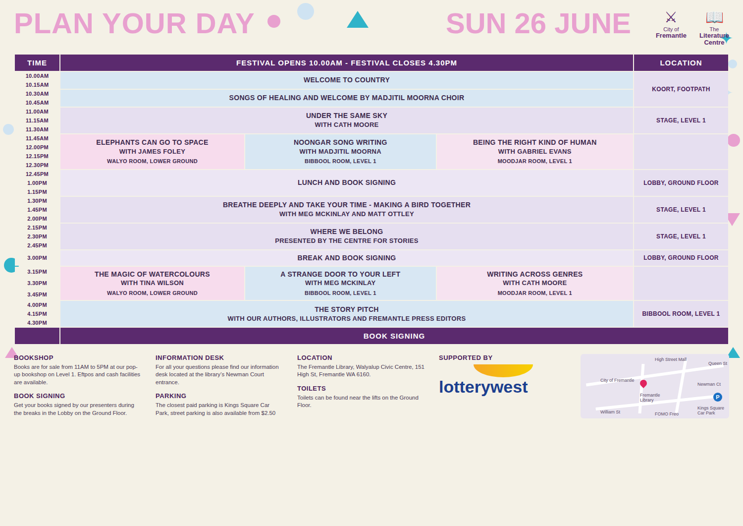✦ ✦ ✦
Plan Your Day
Sun 26 June
⚔ City of Fremantle
📖 The Literature Centre
| Time | Festival opens 10.00am - Festival closes 4.30pm | Location |
| --- | --- | --- |
| 10.00am | Welcome to Country | Koort, Footpath |
| 10.15am |
| 10.30am | Songs of Healing and Welcome by Madjitil Moorna Choir |
| 10.45am |
| 11.00am | Under the Same Sky with Cath Moore | Stage, Level 1 |
| 11.15am |
| 11.30am |
| 11.45am | Elephants Can Go to Space with James Foley Walyo Room, Lower Ground | Noongar Song Writing with Madjitil Moorna Bibbool Room, Level 1 | Being the Right Kind of Human with Gabriel Evans Moodjar Room, Level 1 | |
| 12.00pm |
| 12.15pm |
| 12.30pm |
| 12.45pm | Lunch and Book Signing | Lobby, Ground Floor |
| 1.00pm |
| 1.15pm |
| 1.30pm | Breathe Deeply and Take Your Time - Making a Bird Together with Meg McKinlay and Matt Ottley | Stage, Level 1 |
| 1.45pm |
| 2.00pm |
| 2.15pm | Where We Belong presented by The Centre for Stories | Stage, Level 1 |
| 2.30pm |
| 2.45pm |
| 3.00pm | Break and Book Signing | Lobby, Ground Floor |
| 3.15pm | The Magic of Watercolours with Tina Wilson Walyo Room, Lower Ground | A Strange Door to Your Left with Meg McKinlay Bibbool Room, Level 1 | Writing Across Genres with Cath Moore Moodjar Room, Level 1 | |
| 3.30pm |
| 3.45pm |
| 4.00pm | The Story Pitch with our authors, illustrators and Fremantle Press editors | Bibbool Room, Level 1 |
| 4.15pm |
| 4.30pm |
| | Book Signing |
Bookshop
Books are for sale from 11AM to 5PM at our pop-up bookshop on Level 1. Eftpos and cash facilities are available.
Book Signing
Get your books signed by our presenters during the breaks in the Lobby on the Ground Floor.
Information Desk
For all your questions please find our information desk located at the library’s Newman Court entrance.
Parking
The closest paid parking is Kings Square Car Park, street parking is also available from $2.50
Location
The Fremantle Library, Walyalup Civic Centre, 151 High St, Fremantle WA 6160.
Toilets
Toilets can be found near the lifts on the Ground Floor.
Supported by
lotterywest
High Street Mall Queen St City of Fremantle Newman Ct Fremantle
Library William St FOMO Freo Kings Square
Car Park P